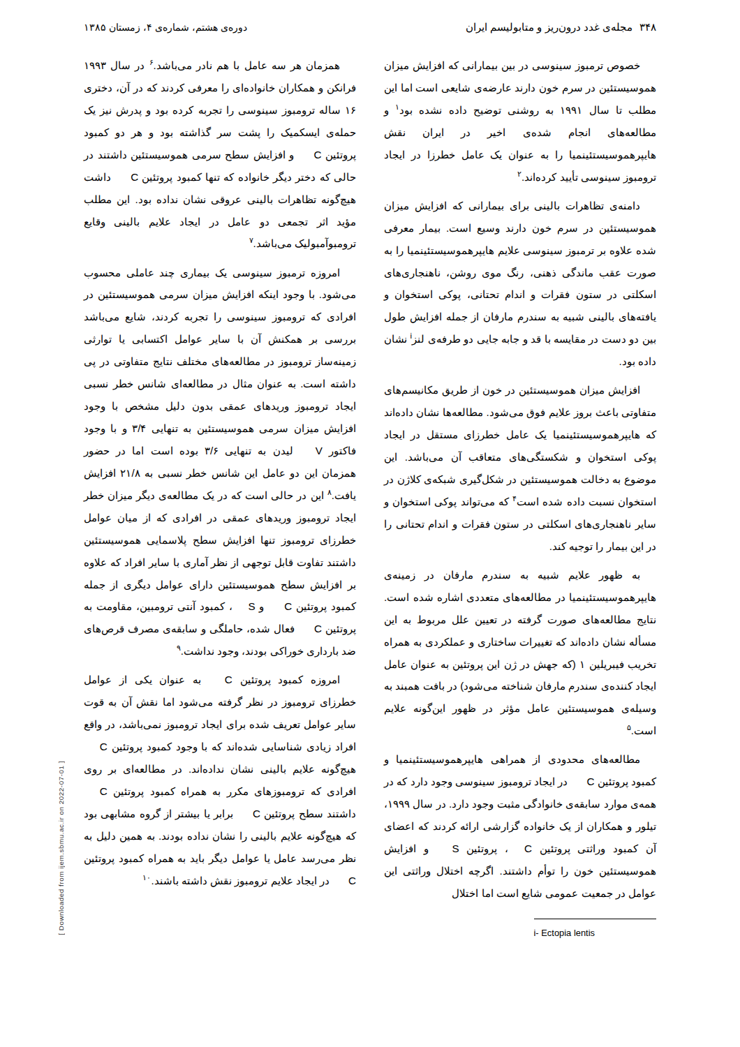۳۴۸ مجله‌ی غدد درون‌ریز و متابولیسم ایران
دوره‌ی هشتم، شماره‌ی ۴، زمستان ۱۳۸۵
خصوص ترمبوز سینوسی در بین بیمارانی که افزایش میزان هموسیستئین در سرم خون دارند عارضه‌ی شایعی است اما این مطلب تا سال ۱۹۹۱ به روشنی توضیح داده نشده بود۱ و مطالعه‌های انجام شده‌ی اخیر در ایران نقش هایپرهموسیستئینمیا را به عنوان یک عامل خطرزا در ایجاد ترومبوز سینوسی تأیید کرده‌اند.۲
دامنه‌ی تظاهرات بالینی برای بیمارانی که افزایش میزان هموسیستئین در سرم خون دارند وسیع است. بیمار معرفی شده علاوه بر ترمبوز سینوسی علایم هایپرهموسیستئینمیا را به صورت عقب ماندگی ذهنی، رنگ موی روشن، ناهنجاری‌های اسکلتی در ستون فقرات و اندام تحتانی، پوکی استخوان و یافته‌های بالینی شبیه به سندرم مارفان از جمله افزایش طول بین دو دست در مقایسه با قد و جابه جایی دو طرفه‌ی لنزi نشان داده بود.
افزایش میزان هموسیستئین در خون از طریق مکانیسم‌های متفاوتی باعث بروز علایم فوق می‌شود. مطالعه‌ها نشان داده‌اند که هایپرهموسیستئینمیا یک عامل خطرزای مستقل در ایجاد پوکی استخوان و شکستگی‌های متعاقب آن می‌باشد. این موضوع به دخالت هموسیستئین در شکل‌گیری شبکه‌ی کلاژن در استخوان نسبت داده شده است۴ که می‌تواند پوکی استخوان و سایر ناهنجاری‌های اسکلتی در ستون فقرات و اندام تحتانی را در این بیمار را توجیه کند.
به ظهور علایم شبیه به سندرم مارفان در زمینه‌ی هایپرهموسیستئینمیا در مطالعه‌های متعددی اشاره شده است. نتایج مطالعه‌های صورت گرفته در تعیین علل مربوط به این مسأله نشان داده‌اند که تغییرات ساختاری و عملکردی به همراه تخریب فیبریلین ۱ (که جهش در ژن این پروتئین به عنوان عامل ایجاد کننده‌ی سندرم مارفان شناخته می‌شود) در بافت همبند به وسیله‌ی هموسیستئین عامل مؤثر در ظهور این‌گونه علایم است.۵
مطالعه‌های محدودی از همراهی هایپرهموسیستئینمیا و کمبود پروتئین C در ایجاد ترومبوز سینوسی وجود دارد که در همه‌ی موارد سابقه‌ی خانوادگی مثبت وجود دارد. در سال ۱۹۹۹، تیلور و همکاران از یک خانواده گزارشی ارائه کردند که اعضای آن کمبود وراثتی پروتئین C، پروتئین S و افزایش هموسیستئین خون را توأم داشتند. اگرچه اختلال وراثتی این عوامل در جمعیت عمومی شایع است اما اختلال
i- Ectopia lentis
همزمان هر سه عامل با هم نادر می‌باشد.۶ در سال ۱۹۹۳ فرانکن و همکاران خانواده‌ای را معرفی کردند که در آن، دختری ۱۶ ساله ترومبوز سینوسی را تجربه کرده بود و پدرش نیز یک حمله‌ی ایسکمیک را پشت سر گذاشته بود و هر دو کمبود پروتئین C و افزایش سطح سرمی هموسیستئین داشتند در حالی که دختر دیگر خانواده که تنها کمبود پروتئین C داشت هیچ‌گونه تظاهرات بالینی عروقی نشان نداده بود. این مطلب مؤید اثر تجمعی دو عامل در ایجاد علایم بالینی وقایع ترومبوآمبولیک می‌باشد.۷
امروزه ترمبوز سینوسی یک بیماری چند عاملی محسوب می‌شود. با وجود اینکه افزایش میزان سرمی هموسیستئین در افرادی که ترومبوز سینوسی را تجربه کردند، شایع می‌باشد بررسی بر همکنش آن با سایر عوامل اکتسابی یا توارثی زمینه‌ساز ترومبوز در مطالعه‌های مختلف نتایج متفاوتی در پی داشته است. به عنوان مثال در مطالعه‌ای شانس خطر نسبی ایجاد ترومبوز وریدهای عمقی بدون دلیل مشخص با وجود افزایش میزان سرمی هموسیستئین به تنهایی ۳/۴ و با وجود فاکتور V لیدن به تنهایی ۳/۶ بوده است اما در حضور همزمان این دو عامل این شانس خطر نسبی به ۲۱/۸ افزایش یافت.۸ این در حالی است که در یک مطالعه‌ی دیگر میزان خطر ایجاد ترومبوز وریدهای عمقی در افرادی که از میان عوامل خطرزای ترومبوز تنها افزایش سطح پلاسمایی هموسیستئین داشتند تفاوت قابل توجهی از نظر آماری با سایر افراد که علاوه بر افزایش سطح هموسیستئین دارای عوامل دیگری از جمله کمبود پروتئین C و S، کمبود آنتی ترومبین، مقاومت به پروتئین C فعال شده، حاملگی و سابقه‌ی مصرف قرص‌های ضد بارداری خوراکی بودند، وجود نداشت.۹
امروزه کمبود پروتئین C به عنوان یکی از عوامل خطرزای ترومبوز در نظر گرفته می‌شود اما نقش آن به قوت سایر عوامل تعریف شده برای ایجاد ترومبوز نمی‌باشد، در واقع افراد زیادی شناسایی شده‌اند که با وجود کمبود پروتئین C هیچ‌گونه علایم بالینی نشان نداده‌اند. در مطالعه‌ای بر روی افرادی که ترومبوزهای مکرر به همراه کمبود پروتئین C داشتند سطح پروتئین C برابر یا بیشتر از گروه مشابهی بود که هیچ‌گونه علایم بالینی را نشان نداده بودند. به همین دلیل به نظر می‌رسد عامل یا عوامل دیگر باید به همراه کمبود پروتئین C در ایجاد علایم ترومبوز نقش داشته باشند.۱۰
[ Downloaded from ijem.sbmu.ac.ir on 2022-07-01 ]